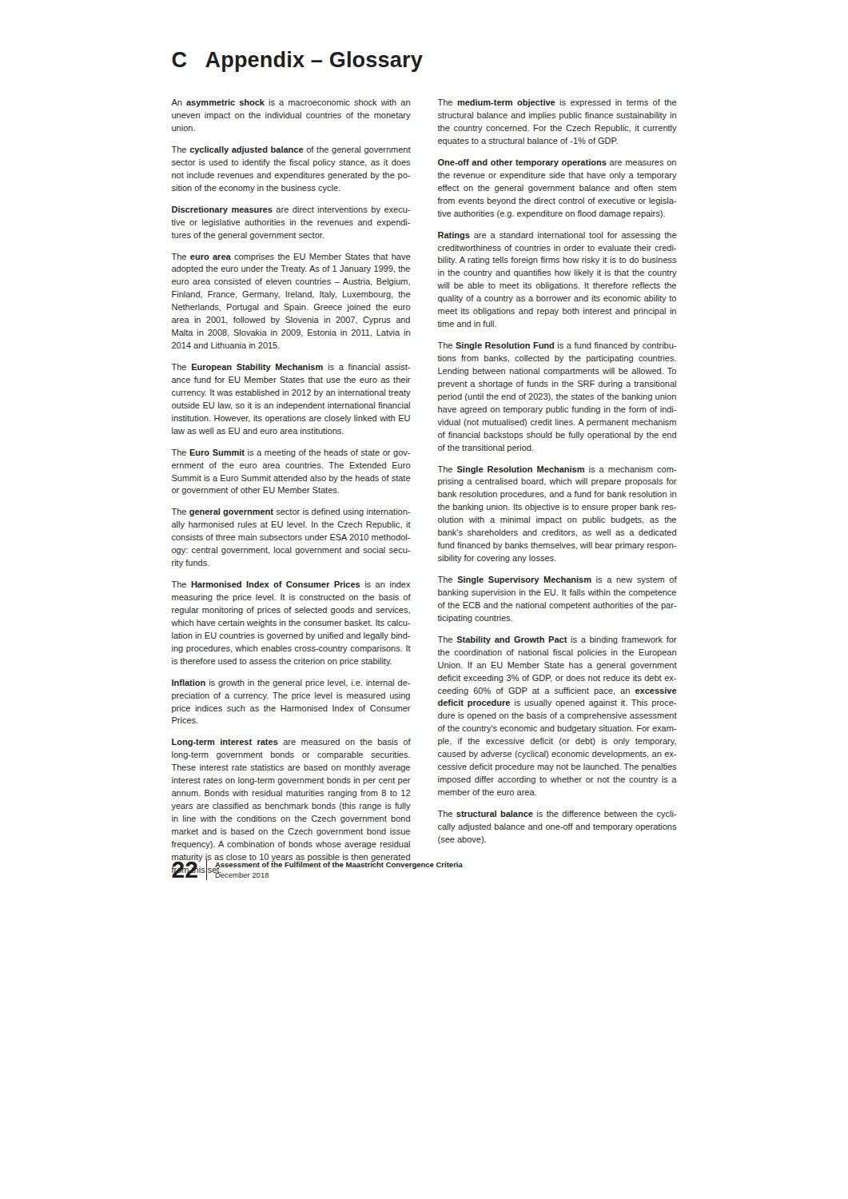CAppendix – Glossary
An asymmetric shock is a macroeconomic shock with an uneven impact on the individual countries of the monetary union.
The cyclically adjusted balance of the general government sector is used to identify the fiscal policy stance, as it does not include revenues and expenditures generated by the position of the economy in the business cycle.
Discretionary measures are direct interventions by executive or legislative authorities in the revenues and expenditures of the general government sector.
The euro area comprises the EU Member States that have adopted the euro under the Treaty. As of 1 January 1999, the euro area consisted of eleven countries – Austria, Belgium, Finland, France, Germany, Ireland, Italy, Luxembourg, the Netherlands, Portugal and Spain. Greece joined the euro area in 2001, followed by Slovenia in 2007, Cyprus and Malta in 2008, Slovakia in 2009, Estonia in 2011, Latvia in 2014 and Lithuania in 2015.
The European Stability Mechanism is a financial assistance fund for EU Member States that use the euro as their currency. It was established in 2012 by an international treaty outside EU law, so it is an independent international financial institution. However, its operations are closely linked with EU law as well as EU and euro area institutions.
The Euro Summit is a meeting of the heads of state or government of the euro area countries. The Extended Euro Summit is a Euro Summit attended also by the heads of state or government of other EU Member States.
The general government sector is defined using internationally harmonised rules at EU level. In the Czech Republic, it consists of three main subsectors under ESA 2010 methodology: central government, local government and social security funds.
The Harmonised Index of Consumer Prices is an index measuring the price level. It is constructed on the basis of regular monitoring of prices of selected goods and services, which have certain weights in the consumer basket. Its calculation in EU countries is governed by unified and legally binding procedures, which enables cross-country comparisons. It is therefore used to assess the criterion on price stability.
Inflation is growth in the general price level, i.e. internal depreciation of a currency. The price level is measured using price indices such as the Harmonised Index of Consumer Prices.
Long-term interest rates are measured on the basis of long-term government bonds or comparable securities. These interest rate statistics are based on monthly average interest rates on long-term government bonds in per cent per annum. Bonds with residual maturities ranging from 8 to 12 years are classified as benchmark bonds (this range is fully in line with the conditions on the Czech government bond market and is based on the Czech government bond issue frequency). A combination of bonds whose average residual maturity is as close to 10 years as possible is then generated from this set.
The medium-term objective is expressed in terms of the structural balance and implies public finance sustainability in the country concerned. For the Czech Republic, it currently equates to a structural balance of -1% of GDP.
One-off and other temporary operations are measures on the revenue or expenditure side that have only a temporary effect on the general government balance and often stem from events beyond the direct control of executive or legislative authorities (e.g. expenditure on flood damage repairs).
Ratings are a standard international tool for assessing the creditworthiness of countries in order to evaluate their credibility. A rating tells foreign firms how risky it is to do business in the country and quantifies how likely it is that the country will be able to meet its obligations. It therefore reflects the quality of a country as a borrower and its economic ability to meet its obligations and repay both interest and principal in time and in full.
The Single Resolution Fund is a fund financed by contributions from banks, collected by the participating countries. Lending between national compartments will be allowed. To prevent a shortage of funds in the SRF during a transitional period (until the end of 2023), the states of the banking union have agreed on temporary public funding in the form of individual (not mutualised) credit lines. A permanent mechanism of financial backstops should be fully operational by the end of the transitional period.
The Single Resolution Mechanism is a mechanism comprising a centralised board, which will prepare proposals for bank resolution procedures, and a fund for bank resolution in the banking union. Its objective is to ensure proper bank resolution with a minimal impact on public budgets, as the bank's shareholders and creditors, as well as a dedicated fund financed by banks themselves, will bear primary responsibility for covering any losses.
The Single Supervisory Mechanism is a new system of banking supervision in the EU. It falls within the competence of the ECB and the national competent authorities of the participating countries.
The Stability and Growth Pact is a binding framework for the coordination of national fiscal policies in the European Union. If an EU Member State has a general government deficit exceeding 3% of GDP, or does not reduce its debt exceeding 60% of GDP at a sufficient pace, an excessive deficit procedure is usually opened against it. This procedure is opened on the basis of a comprehensive assessment of the country's economic and budgetary situation. For example, if the excessive deficit (or debt) is only temporary, caused by adverse (cyclical) economic developments, an excessive deficit procedure may not be launched. The penalties imposed differ according to whether or not the country is a member of the euro area.
The structural balance is the difference between the cyclically adjusted balance and one-off and temporary operations (see above).
22
Assessment of the Fulfilment of the Maastricht Convergence Criteria
December 2018